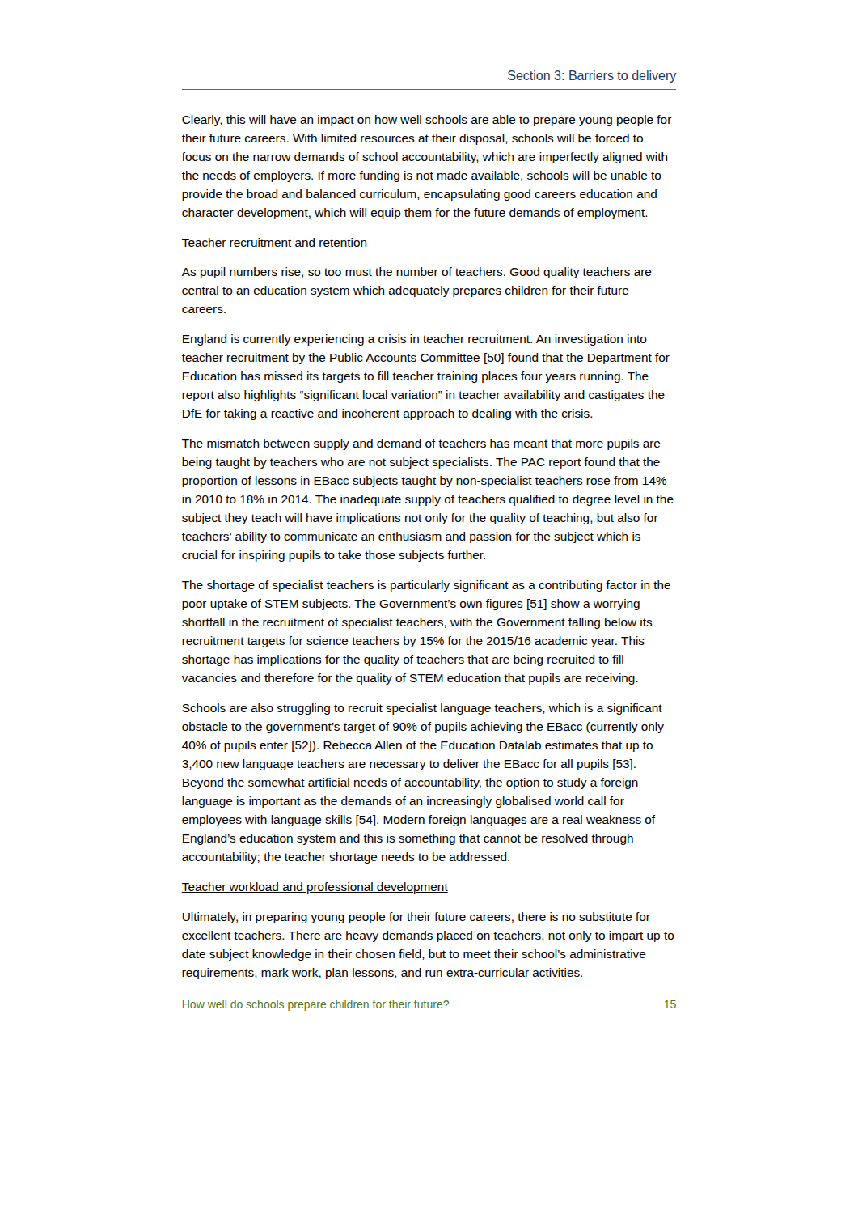Section 3: Barriers to delivery
Clearly, this will have an impact on how well schools are able to prepare young people for their future careers. With limited resources at their disposal, schools will be forced to focus on the narrow demands of school accountability, which are imperfectly aligned with the needs of employers. If more funding is not made available, schools will be unable to provide the broad and balanced curriculum, encapsulating good careers education and character development, which will equip them for the future demands of employment.
Teacher recruitment and retention
As pupil numbers rise, so too must the number of teachers. Good quality teachers are central to an education system which adequately prepares children for their future careers.
England is currently experiencing a crisis in teacher recruitment. An investigation into teacher recruitment by the Public Accounts Committee [50] found that the Department for Education has missed its targets to fill teacher training places four years running. The report also highlights “significant local variation” in teacher availability and castigates the DfE for taking a reactive and incoherent approach to dealing with the crisis.
The mismatch between supply and demand of teachers has meant that more pupils are being taught by teachers who are not subject specialists. The PAC report found that the proportion of lessons in EBacc subjects taught by non-specialist teachers rose from 14% in 2010 to 18% in 2014. The inadequate supply of teachers qualified to degree level in the subject they teach will have implications not only for the quality of teaching, but also for teachers’ ability to communicate an enthusiasm and passion for the subject which is crucial for inspiring pupils to take those subjects further.
The shortage of specialist teachers is particularly significant as a contributing factor in the poor uptake of STEM subjects. The Government’s own figures [51] show a worrying shortfall in the recruitment of specialist teachers, with the Government falling below its recruitment targets for science teachers by 15% for the 2015/16 academic year. This shortage has implications for the quality of teachers that are being recruited to fill vacancies and therefore for the quality of STEM education that pupils are receiving.
Schools are also struggling to recruit specialist language teachers, which is a significant obstacle to the government’s target of 90% of pupils achieving the EBacc (currently only 40% of pupils enter [52]). Rebecca Allen of the Education Datalab estimates that up to 3,400 new language teachers are necessary to deliver the EBacc for all pupils [53]. Beyond the somewhat artificial needs of accountability, the option to study a foreign language is important as the demands of an increasingly globalised world call for employees with language skills [54]. Modern foreign languages are a real weakness of England’s education system and this is something that cannot be resolved through accountability; the teacher shortage needs to be addressed.
Teacher workload and professional development
Ultimately, in preparing young people for their future careers, there is no substitute for excellent teachers. There are heavy demands placed on teachers, not only to impart up to date subject knowledge in their chosen field, but to meet their school’s administrative requirements, mark work, plan lessons, and run extra-curricular activities.
How well do schools prepare children for their future? 15